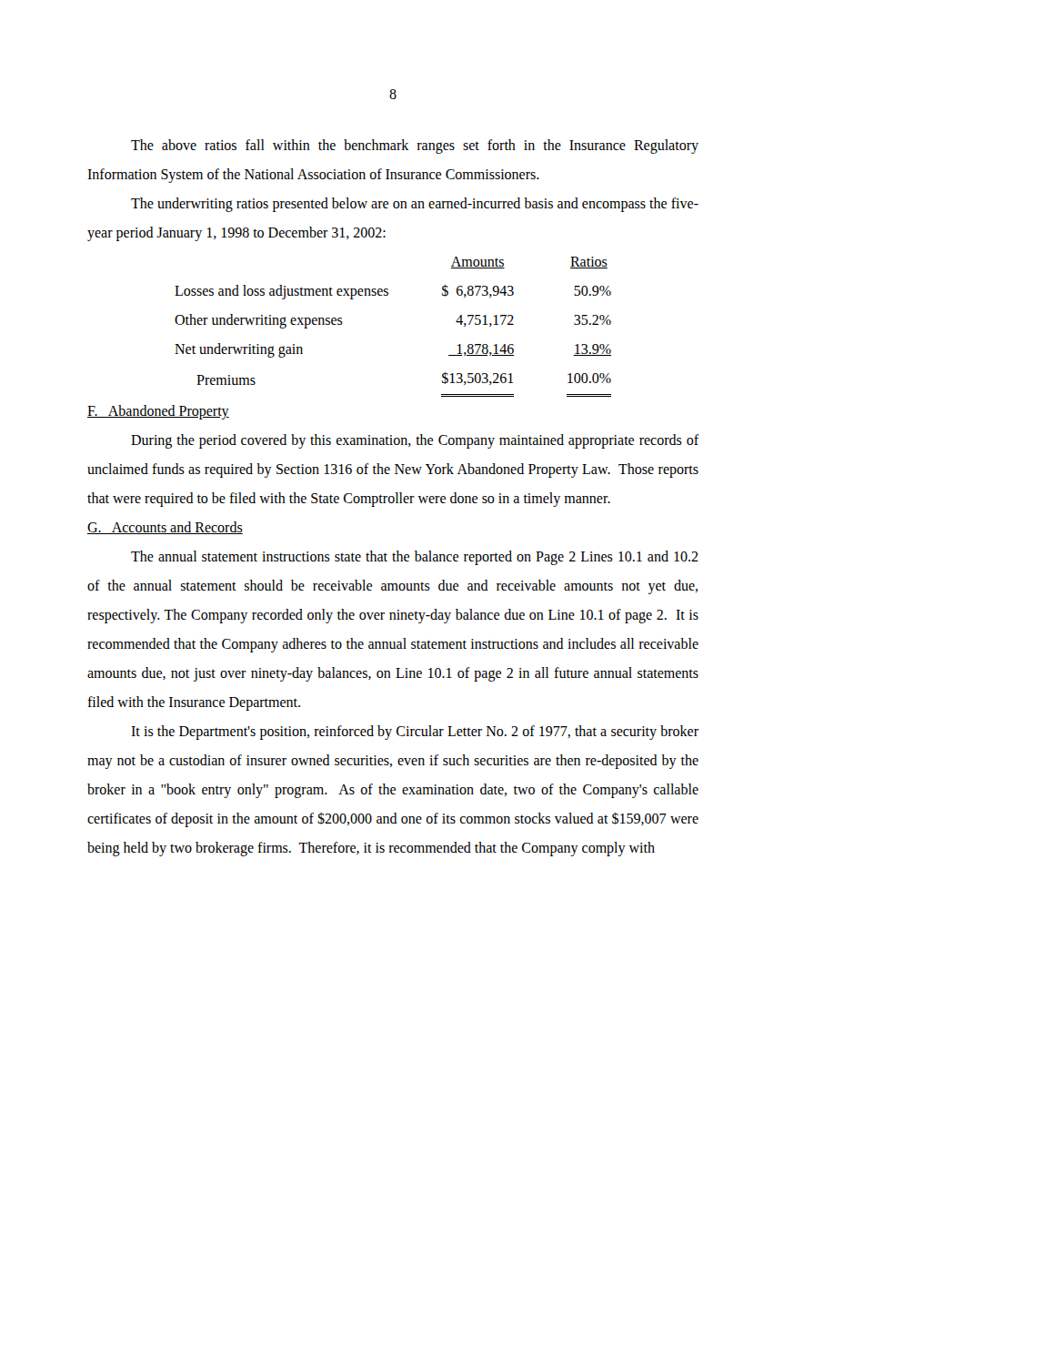8
The above ratios fall within the benchmark ranges set forth in the Insurance Regulatory Information System of the National Association of Insurance Commissioners.
The underwriting ratios presented below are on an earned-incurred basis and encompass the five-year period January 1, 1998 to December 31, 2002:
| | Amounts | Ratios |
| Losses and loss adjustment expenses | $ 6,873,943 | 50.9% |
| Other underwriting expenses | 4,751,172 | 35.2% |
| Net underwriting gain | 1,878,146 | 13.9% |
| Premiums | $13,503,261 | 100.0% |
F. Abandoned Property
During the period covered by this examination, the Company maintained appropriate records of unclaimed funds as required by Section 1316 of the New York Abandoned Property Law. Those reports that were required to be filed with the State Comptroller were done so in a timely manner.
G. Accounts and Records
The annual statement instructions state that the balance reported on Page 2 Lines 10.1 and 10.2 of the annual statement should be receivable amounts due and receivable amounts not yet due, respectively. The Company recorded only the over ninety-day balance due on Line 10.1 of page 2. It is recommended that the Company adheres to the annual statement instructions and includes all receivable amounts due, not just over ninety-day balances, on Line 10.1 of page 2 in all future annual statements filed with the Insurance Department.
It is the Department's position, reinforced by Circular Letter No. 2 of 1977, that a security broker may not be a custodian of insurer owned securities, even if such securities are then re-deposited by the broker in a "book entry only" program. As of the examination date, two of the Company's callable certificates of deposit in the amount of $200,000 and one of its common stocks valued at $159,007 were being held by two brokerage firms. Therefore, it is recommended that the Company comply with